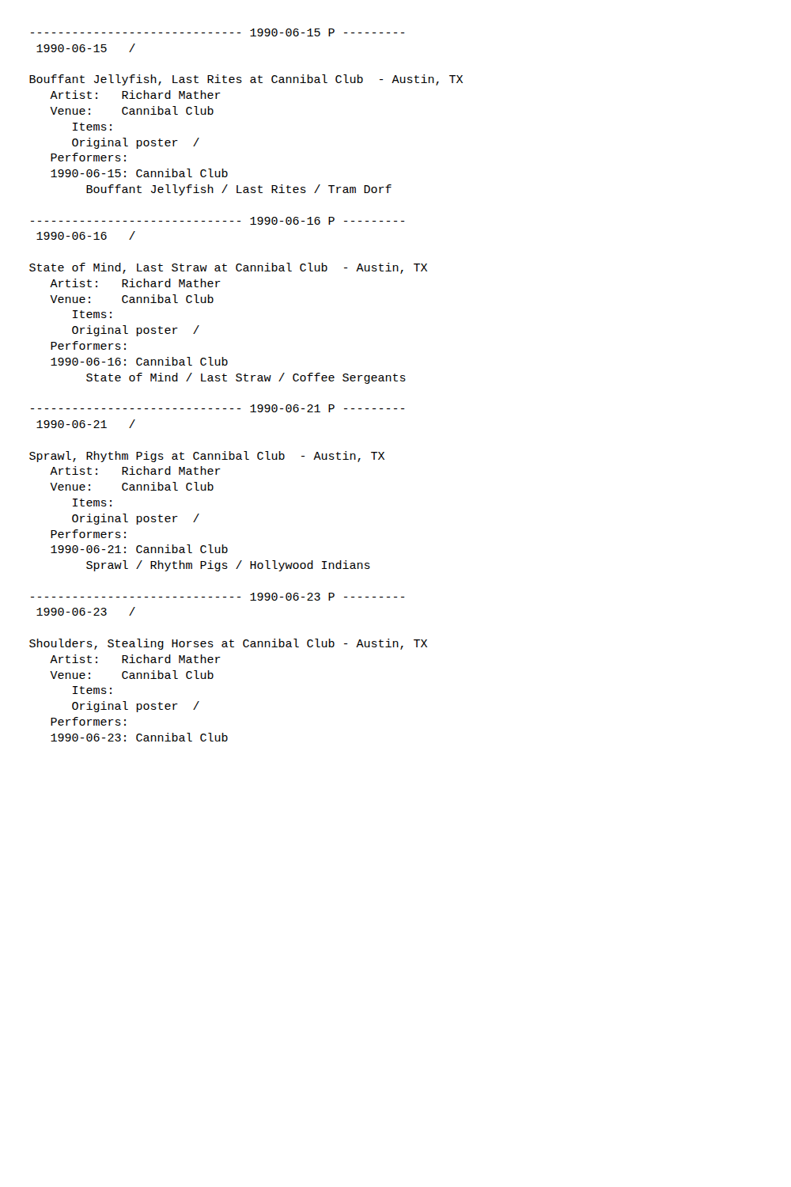------------------------------ 1990-06-15 P ---------
 1990-06-15   / 

Bouffant Jellyfish, Last Rites at Cannibal Club  - Austin, TX
   Artist:   Richard Mather
   Venue:    Cannibal Club
      Items:
      Original poster  / 
   Performers:
   1990-06-15: Cannibal Club
        Bouffant Jellyfish / Last Rites / Tram Dorf

------------------------------ 1990-06-16 P ---------
 1990-06-16   / 

State of Mind, Last Straw at Cannibal Club  - Austin, TX
   Artist:   Richard Mather
   Venue:    Cannibal Club
      Items:
      Original poster  / 
   Performers:
   1990-06-16: Cannibal Club
        State of Mind / Last Straw / Coffee Sergeants

------------------------------ 1990-06-21 P ---------
 1990-06-21   / 

Sprawl, Rhythm Pigs at Cannibal Club  - Austin, TX
   Artist:   Richard Mather
   Venue:    Cannibal Club
      Items:
      Original poster  / 
   Performers:
   1990-06-21: Cannibal Club
        Sprawl / Rhythm Pigs / Hollywood Indians

------------------------------ 1990-06-23 P ---------
 1990-06-23   / 

Shoulders, Stealing Horses at Cannibal Club - Austin, TX
   Artist:   Richard Mather
   Venue:    Cannibal Club
      Items:
      Original poster  / 
   Performers:
   1990-06-23: Cannibal Club